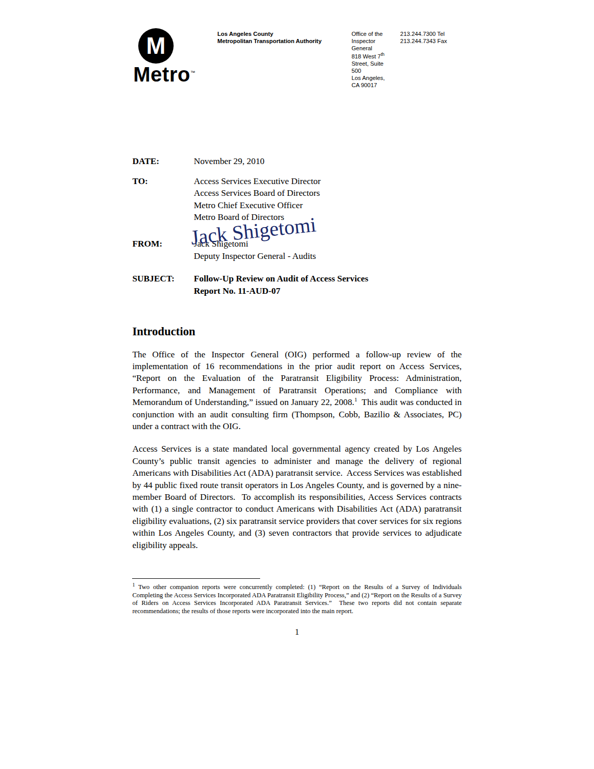M
Metro™
Los Angeles County
Metropolitan Transportation Authority
Office of the Inspector General
818 West 7th Street, Suite 500
Los Angeles, CA 90017
213.244.7300 Tel
213.244.7343 Fax
DATE:
November 29, 2010
TO:
Access Services Executive Director Access Services Board of Directors Metro Chief Executive Officer Metro Board of Directors
Jack Shigetomi
FROM:
Jack Shigetomi Deputy Inspector General - Audits
SUBJECT:
Follow-Up Review on Audit of Access Services Report No. 11-AUD-07
Introduction
The Office of the Inspector General (OIG) performed a follow-up review of the implementation of 16 recommendations in the prior audit report on Access Services, “Report on the Evaluation of the Paratransit Eligibility Process: Administration, Performance, and Management of Paratransit Operations; and Compliance with Memorandum of Understanding,” issued on January 22, 2008.1 This audit was conducted in conjunction with an audit consulting firm (Thompson, Cobb, Bazilio & Associates, PC) under a contract with the OIG.
Access Services is a state mandated local governmental agency created by Los Angeles County’s public transit agencies to administer and manage the delivery of regional Americans with Disabilities Act (ADA) paratransit service. Access Services was established by 44 public fixed route transit operators in Los Angeles County, and is governed by a nine-member Board of Directors. To accomplish its responsibilities, Access Services contracts with (1) a single contractor to conduct Americans with Disabilities Act (ADA) paratransit eligibility evaluations, (2) six paratransit service providers that cover services for six regions within Los Angeles County, and (3) seven contractors that provide services to adjudicate eligibility appeals.
1 Two other companion reports were concurrently completed: (1) “Report on the Results of a Survey of Individuals Completing the Access Services Incorporated ADA Paratransit Eligibility Process,” and (2) “Report on the Results of a Survey of Riders on Access Services Incorporated ADA Paratransit Services.” These two reports did not contain separate recommendations; the results of those reports were incorporated into the main report.
1